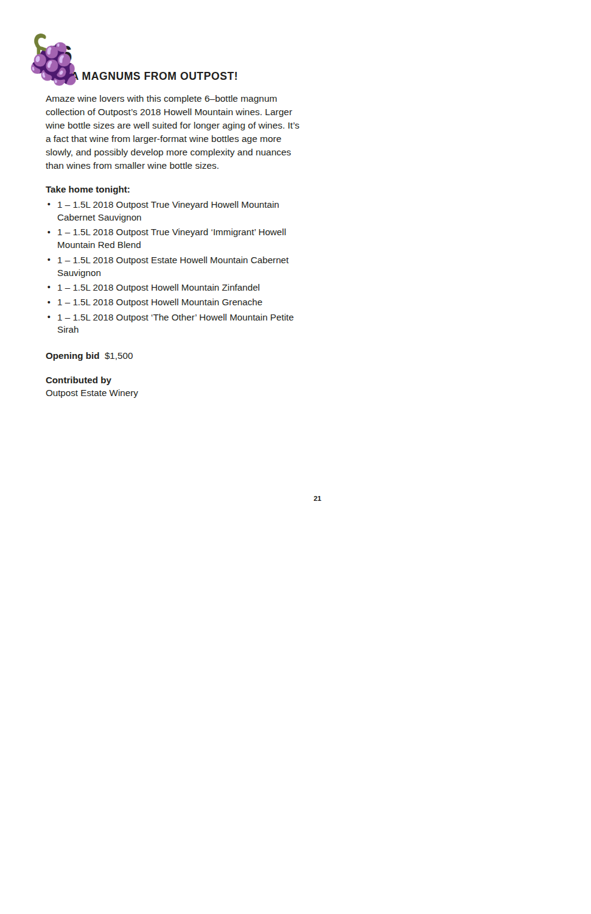🍇
16
Mega Magnums from Outpost!
Amaze wine lovers with this complete 6–bottle magnum collection of Outpost’s 2018 Howell Mountain wines. Larger wine bottle sizes are well suited for longer aging of wines. It’s a fact that wine from larger-format wine bottles age more slowly, and possibly develop more complexity and nuances than wines from smaller wine bottle sizes.
Take home tonight:
1 – 1.5L 2018 Outpost True Vineyard Howell Mountain Cabernet Sauvignon
1 – 1.5L 2018 Outpost True Vineyard ‘Immigrant’ Howell Mountain Red Blend
1 – 1.5L 2018 Outpost Estate Howell Mountain Cabernet Sauvignon
1 – 1.5L 2018 Outpost Howell Mountain Zinfandel
1 – 1.5L 2018 Outpost Howell Mountain Grenache
1 – 1.5L 2018 Outpost ‘The Other’ Howell Mountain Petite Sirah
Opening bid $1,500
Contributed by
Outpost Estate Winery
21